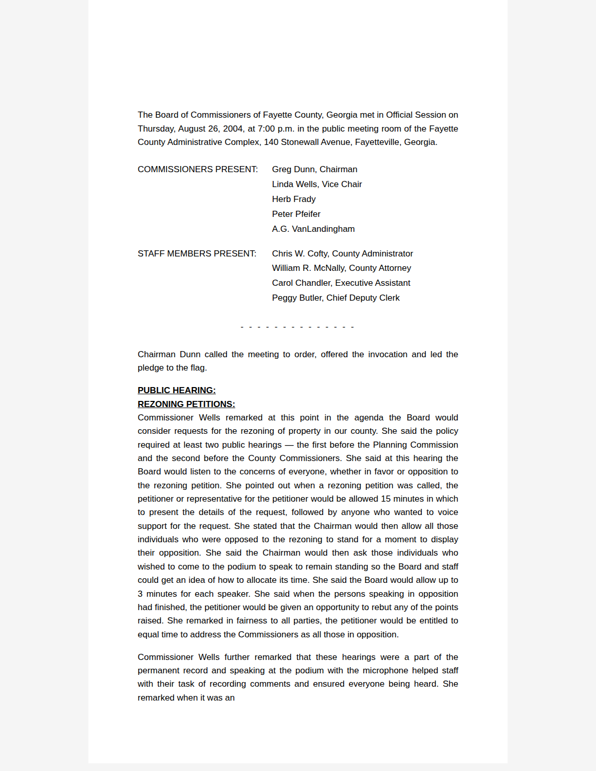The Board of Commissioners of Fayette County, Georgia met in Official Session on Thursday, August 26, 2004, at 7:00 p.m. in the public meeting room of the Fayette County Administrative Complex, 140 Stonewall Avenue, Fayetteville, Georgia.
| COMMISSIONERS PRESENT: | Greg Dunn, Chairman |
| | Linda Wells, Vice Chair |
| | Herb Frady |
| | Peter Pfeifer |
| | A.G. VanLandingham |
| STAFF MEMBERS PRESENT: | Chris W. Cofty, County Administrator |
| | William R. McNally, County Attorney |
| | Carol Chandler, Executive Assistant |
| | Peggy Butler, Chief Deputy Clerk |
- - - - - - - - - - - - - -
Chairman Dunn called the meeting to order, offered the invocation and led the pledge to the flag.
PUBLIC HEARING:
REZONING PETITIONS:
Commissioner Wells remarked at this point in the agenda the Board would consider requests for the rezoning of property in our county. She said the policy required at least two public hearings — the first before the Planning Commission and the second before the County Commissioners. She said at this hearing the Board would listen to the concerns of everyone, whether in favor or opposition to the rezoning petition. She pointed out when a rezoning petition was called, the petitioner or representative for the petitioner would be allowed 15 minutes in which to present the details of the request, followed by anyone who wanted to voice support for the request. She stated that the Chairman would then allow all those individuals who were opposed to the rezoning to stand for a moment to display their opposition. She said the Chairman would then ask those individuals who wished to come to the podium to speak to remain standing so the Board and staff could get an idea of how to allocate its time. She said the Board would allow up to 3 minutes for each speaker. She said when the persons speaking in opposition had finished, the petitioner would be given an opportunity to rebut any of the points raised. She remarked in fairness to all parties, the petitioner would be entitled to equal time to address the Commissioners as all those in opposition.
Commissioner Wells further remarked that these hearings were a part of the permanent record and speaking at the podium with the microphone helped staff with their task of recording comments and ensured everyone being heard. She remarked when it was an